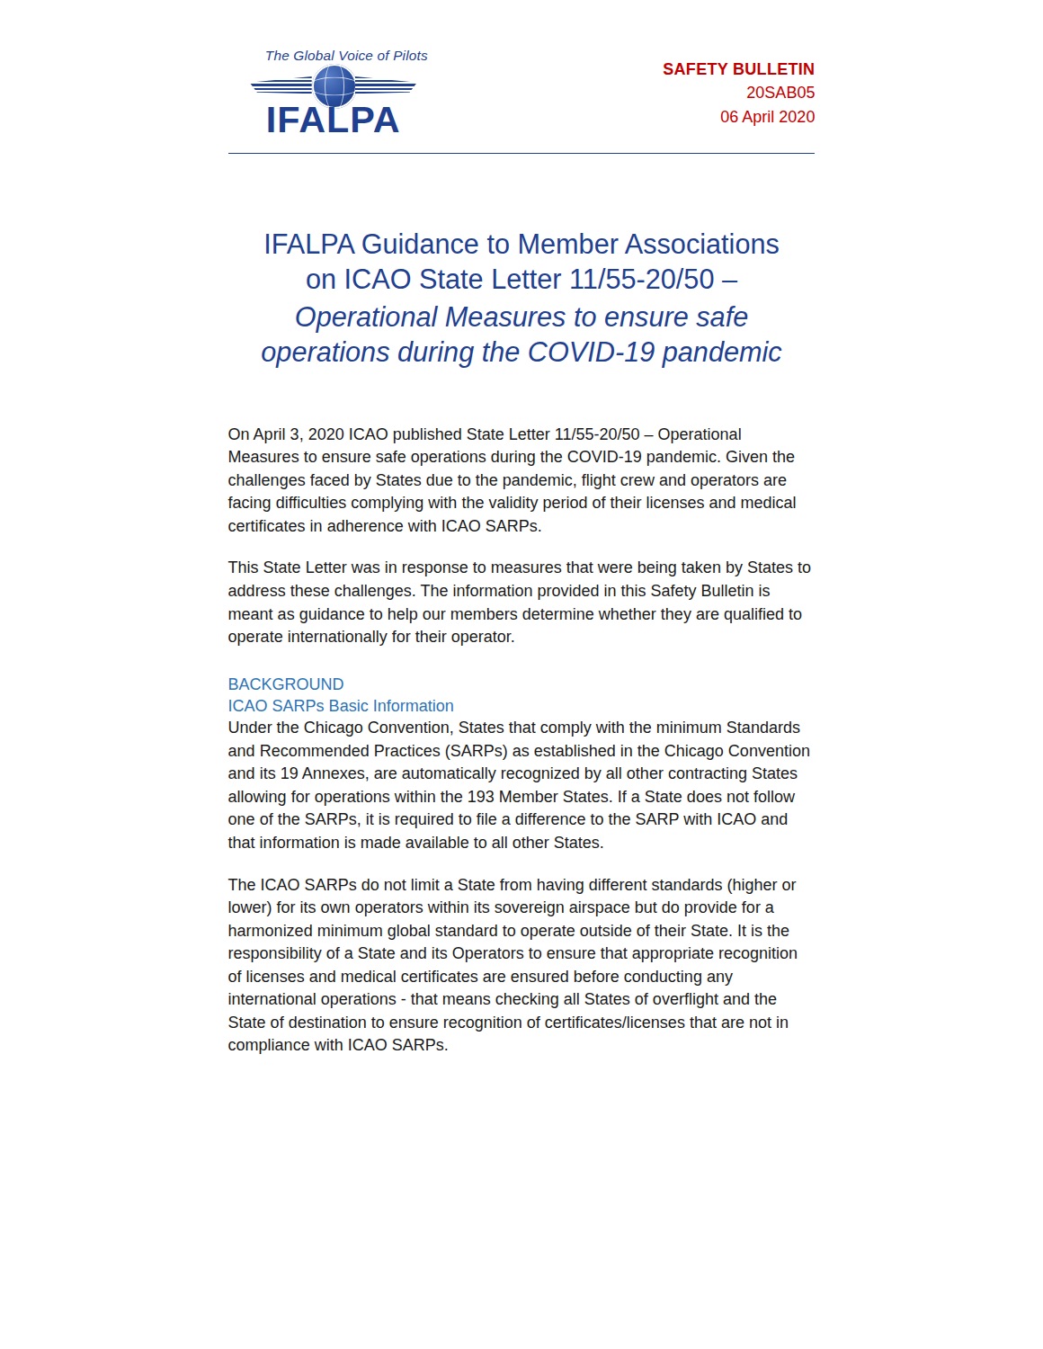The Global Voice of Pilots
IFALPA
SAFETY BULLETIN
20SAB05
06 April 2020
IFALPA Guidance to Member Associations
on ICAO State Letter 11/55-20/50 – Operational Measures to ensure safe operations during the COVID-19 pandemic
On April 3, 2020 ICAO published State Letter 11/55-20/50 – Operational Measures to ensure safe operations during the COVID-19 pandemic. Given the challenges faced by States due to the pandemic, flight crew and operators are facing difficulties complying with the validity period of their licenses and medical certificates in adherence with ICAO SARPs.
This State Letter was in response to measures that were being taken by States to address these challenges. The information provided in this Safety Bulletin is meant as guidance to help our members determine whether they are qualified to operate internationally for their operator.
BACKGROUND
ICAO SARPs Basic Information
Under the Chicago Convention, States that comply with the minimum Standards and Recommended Practices (SARPs) as established in the Chicago Convention and its 19 Annexes, are automatically recognized by all other contracting States allowing for operations within the 193 Member States. If a State does not follow one of the SARPs, it is required to file a difference to the SARP with ICAO and that information is made available to all other States.
The ICAO SARPs do not limit a State from having different standards (higher or lower) for its own operators within its sovereign airspace but do provide for a harmonized minimum global standard to operate outside of their State. It is the responsibility of a State and its Operators to ensure that appropriate recognition of licenses and medical certificates are ensured before conducting any international operations - that means checking all States of overflight and the State of destination to ensure recognition of certificates/licenses that are not in compliance with ICAO SARPs.